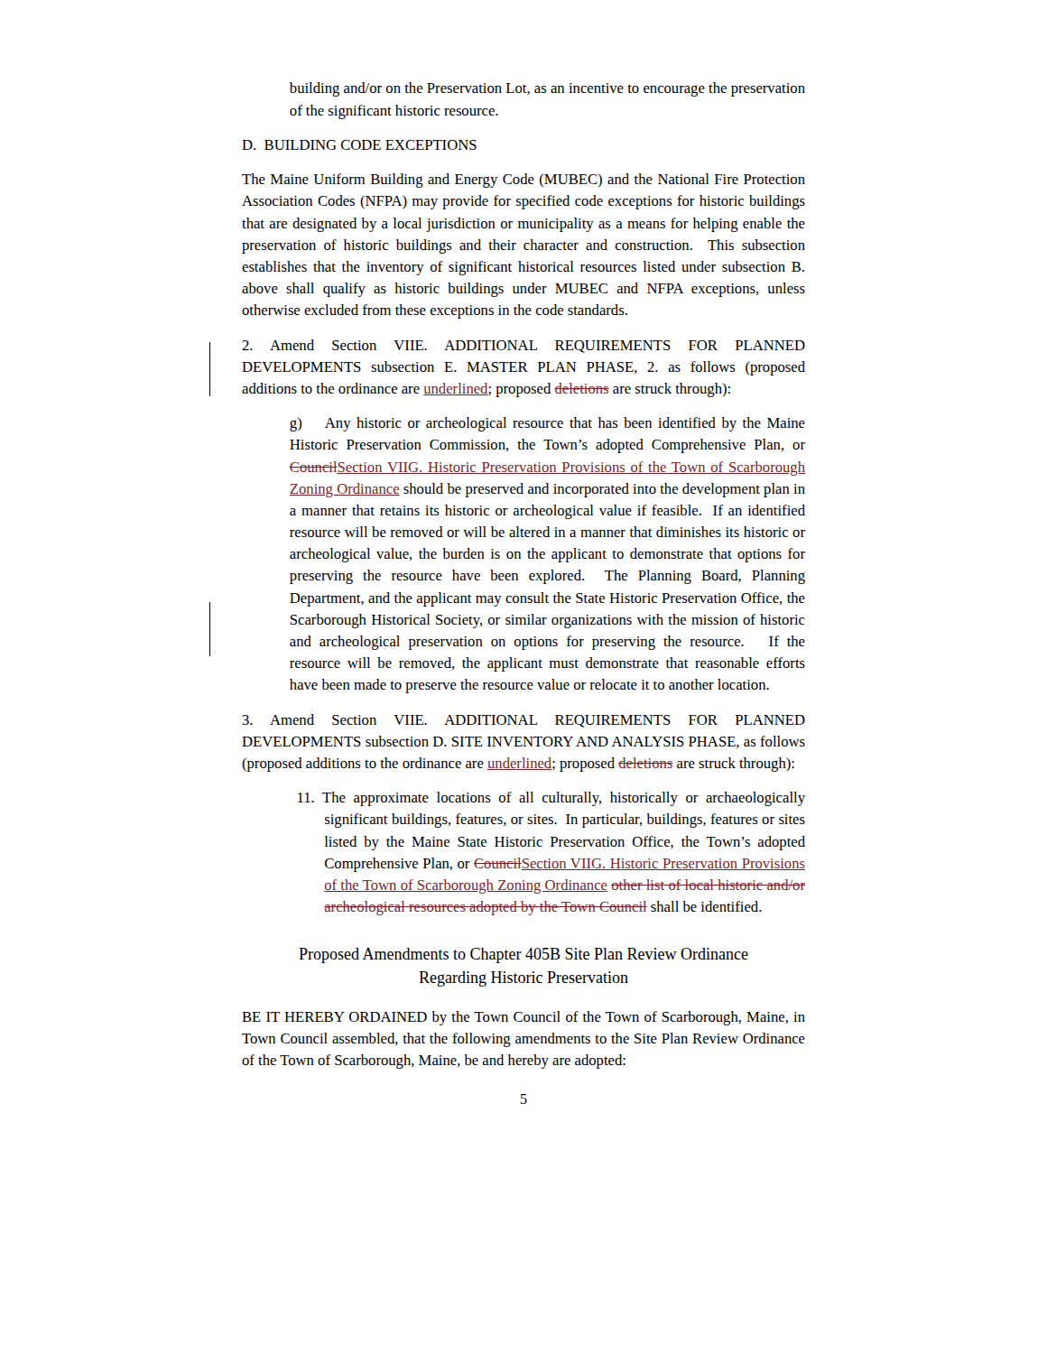building and/or on the Preservation Lot, as an incentive to encourage the preservation of the significant historic resource.
D. BUILDING CODE EXCEPTIONS
The Maine Uniform Building and Energy Code (MUBEC) and the National Fire Protection Association Codes (NFPA) may provide for specified code exceptions for historic buildings that are designated by a local jurisdiction or municipality as a means for helping enable the preservation of historic buildings and their character and construction. This subsection establishes that the inventory of significant historical resources listed under subsection B. above shall qualify as historic buildings under MUBEC and NFPA exceptions, unless otherwise excluded from these exceptions in the code standards.
2. Amend Section VIIE. ADDITIONAL REQUIREMENTS FOR PLANNED DEVELOPMENTS subsection E. MASTER PLAN PHASE, 2. as follows (proposed additions to the ordinance are underlined; proposed deletions are struck through):
g) Any historic or archeological resource that has been identified by the Maine Historic Preservation Commission, the Town’s adopted Comprehensive Plan, or Council Section VIIG. Historic Preservation Provisions of the Town of Scarborough Zoning Ordinance should be preserved and incorporated into the development plan in a manner that retains its historic or archeological value if feasible. If an identified resource will be removed or will be altered in a manner that diminishes its historic or archeological value, the burden is on the applicant to demonstrate that options for preserving the resource have been explored. The Planning Board, Planning Department, and the applicant may consult the State Historic Preservation Office, the Scarborough Historical Society, or similar organizations with the mission of historic and archeological preservation on options for preserving the resource. If the resource will be removed, the applicant must demonstrate that reasonable efforts have been made to preserve the resource value or relocate it to another location.
3. Amend Section VIIE. ADDITIONAL REQUIREMENTS FOR PLANNED DEVELOPMENTS subsection D. SITE INVENTORY AND ANALYSIS PHASE, as follows (proposed additions to the ordinance are underlined; proposed deletions are struck through):
11. The approximate locations of all culturally, historically or archaeologically significant buildings, features, or sites. In particular, buildings, features or sites listed by the Maine State Historic Preservation Office, the Town’s adopted Comprehensive Plan, or Council Section VIIG. Historic Preservation Provisions of the Town of Scarborough Zoning Ordinance other list of local historic and/or archeological resources adopted by the Town Council shall be identified.
Proposed Amendments to Chapter 405B Site Plan Review Ordinance
Regarding Historic Preservation
BE IT HEREBY ORDAINED by the Town Council of the Town of Scarborough, Maine, in Town Council assembled, that the following amendments to the Site Plan Review Ordinance of the Town of Scarborough, Maine, be and hereby are adopted:
5